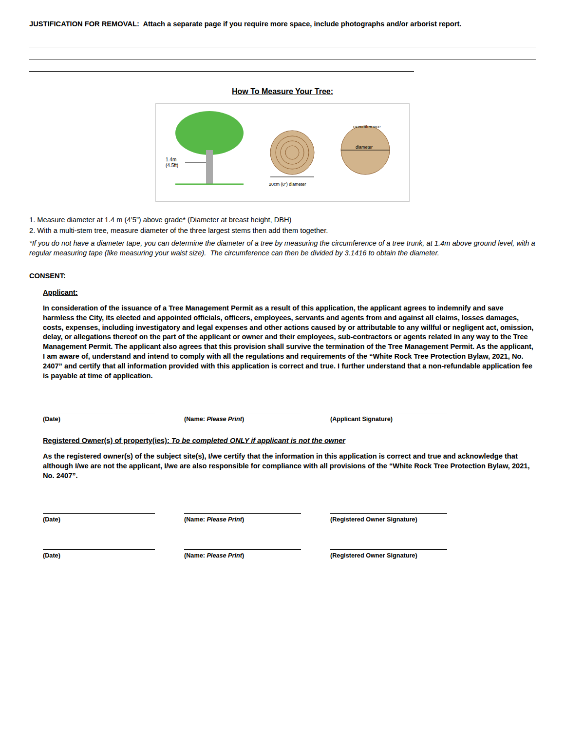JUSTIFICATION FOR REMOVAL: Attach a separate page if you require more space, include photographs and/or arborist report.
How To Measure Your Tree:
1. Measure diameter at 1.4 m (4’5”) above grade* (Diameter at breast height, DBH)
2. With a multi-stem tree, measure diameter of the three largest stems then add them together.
*If you do not have a diameter tape, you can determine the diameter of a tree by measuring the circumference of a tree trunk, at 1.4m above ground level, with a regular measuring tape (like measuring your waist size). The circumference can then be divided by 3.1416 to obtain the diameter.
CONSENT:
Applicant:
In consideration of the issuance of a Tree Management Permit as a result of this application, the applicant agrees to indemnify and save harmless the City, its elected and appointed officials, officers, employees, servants and agents from and against all claims, losses damages, costs, expenses, including investigatory and legal expenses and other actions caused by or attributable to any willful or negligent act, omission, delay, or allegations thereof on the part of the applicant or owner and their employees, sub-contractors or agents related in any way to the Tree Management Permit. The applicant also agrees that this provision shall survive the termination of the Tree Management Permit. As the applicant, I am aware of, understand and intend to comply with all the regulations and requirements of the “White Rock Tree Protection Bylaw, 2021, No. 2407” and certify that all information provided with this application is correct and true. I further understand that a non-refundable application fee is payable at time of application.
(Date)
(Name: Please Print)
(Applicant Signature)
Registered Owner(s) of property(ies): To be completed ONLY if applicant is not the owner
As the registered owner(s) of the subject site(s), I/we certify that the information in this application is correct and true and acknowledge that although I/we are not the applicant, I/we are also responsible for compliance with all provisions of the “White Rock Tree Protection Bylaw, 2021, No. 2407”.
(Date)
(Name: Please Print)
(Registered Owner Signature)
(Date)
(Name: Please Print)
(Registered Owner Signature)